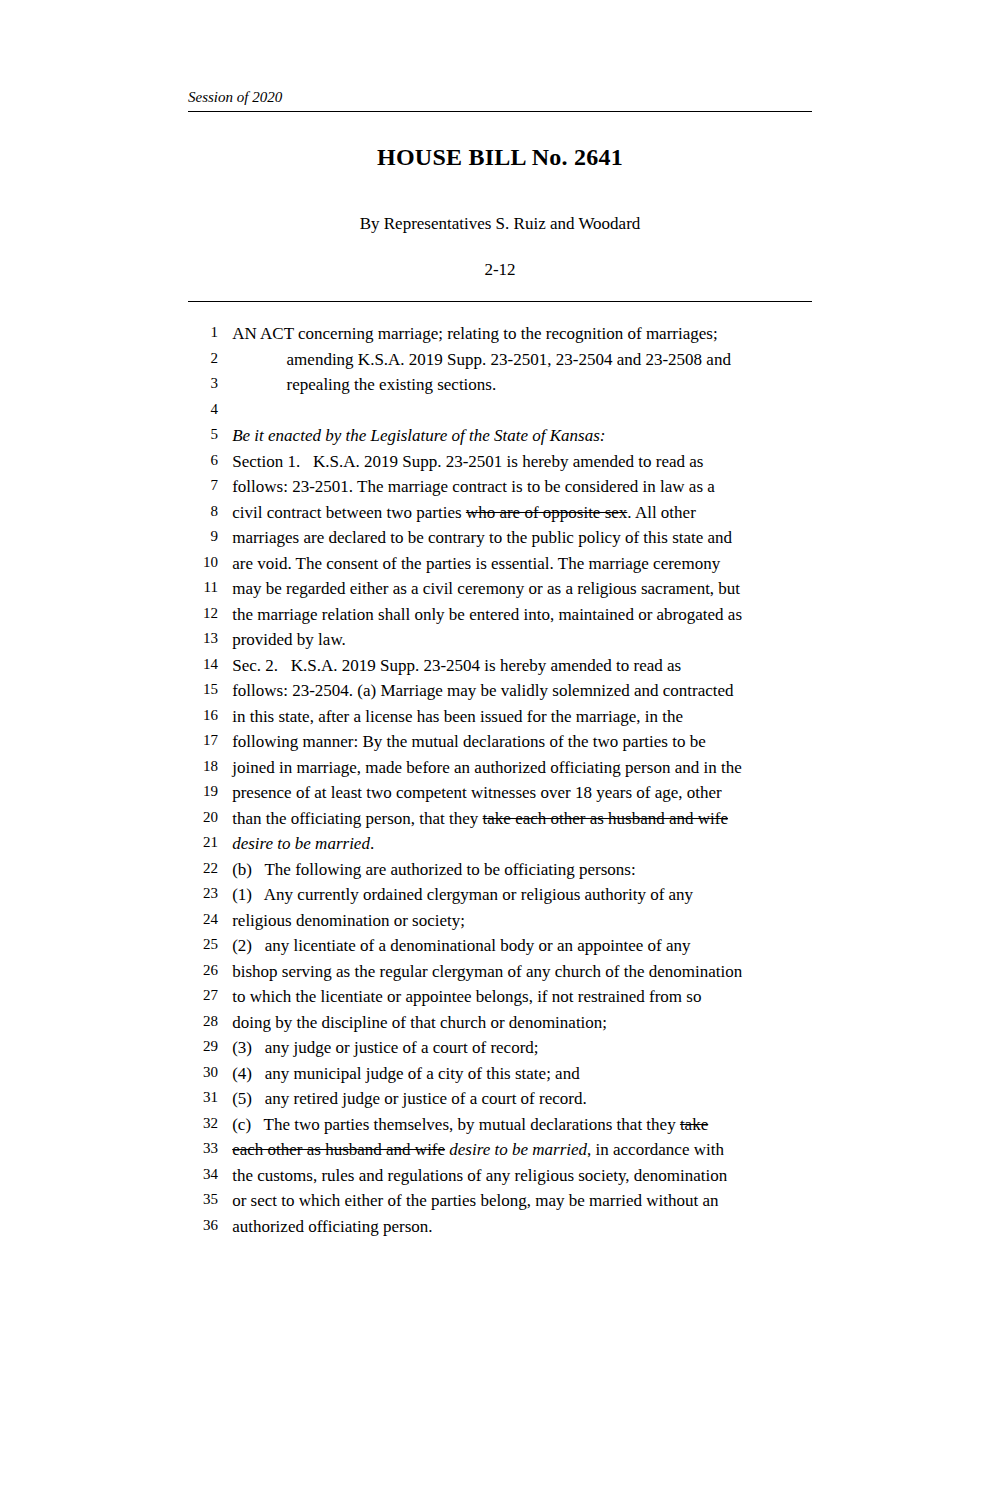Session of 2020
HOUSE BILL No. 2641
By Representatives S. Ruiz and Woodard
2-12
AN ACT concerning marriage; relating to the recognition of marriages;
amending K.S.A. 2019 Supp. 23-2501, 23-2504 and 23-2508 and
repealing the existing sections.
Be it enacted by the Legislature of the State of Kansas:
Section 1. K.S.A. 2019 Supp. 23-2501 is hereby amended to read as
follows: 23-2501. The marriage contract is to be considered in law as a
civil contract between two parties who are of opposite sex. All other
marriages are declared to be contrary to the public policy of this state and
are void. The consent of the parties is essential. The marriage ceremony
may be regarded either as a civil ceremony or as a religious sacrament, but
the marriage relation shall only be entered into, maintained or abrogated as
provided by law.
Sec. 2. K.S.A. 2019 Supp. 23-2504 is hereby amended to read as
follows: 23-2504. (a) Marriage may be validly solemnized and contracted
in this state, after a license has been issued for the marriage, in the
following manner: By the mutual declarations of the two parties to be
joined in marriage, made before an authorized officiating person and in the
presence of at least two competent witnesses over 18 years of age, other
than the officiating person, that they take each other as husband and wife
desire to be married.
(b) The following are authorized to be officiating persons:
(1) Any currently ordained clergyman or religious authority of any
religious denomination or society;
(2) any licentiate of a denominational body or an appointee of any
bishop serving as the regular clergyman of any church of the denomination
to which the licentiate or appointee belongs, if not restrained from so
doing by the discipline of that church or denomination;
(3) any judge or justice of a court of record;
(4) any municipal judge of a city of this state; and
(5) any retired judge or justice of a court of record.
(c) The two parties themselves, by mutual declarations that they take
each other as husband and wife desire to be married, in accordance with
the customs, rules and regulations of any religious society, denomination
or sect to which either of the parties belong, may be married without an
authorized officiating person.